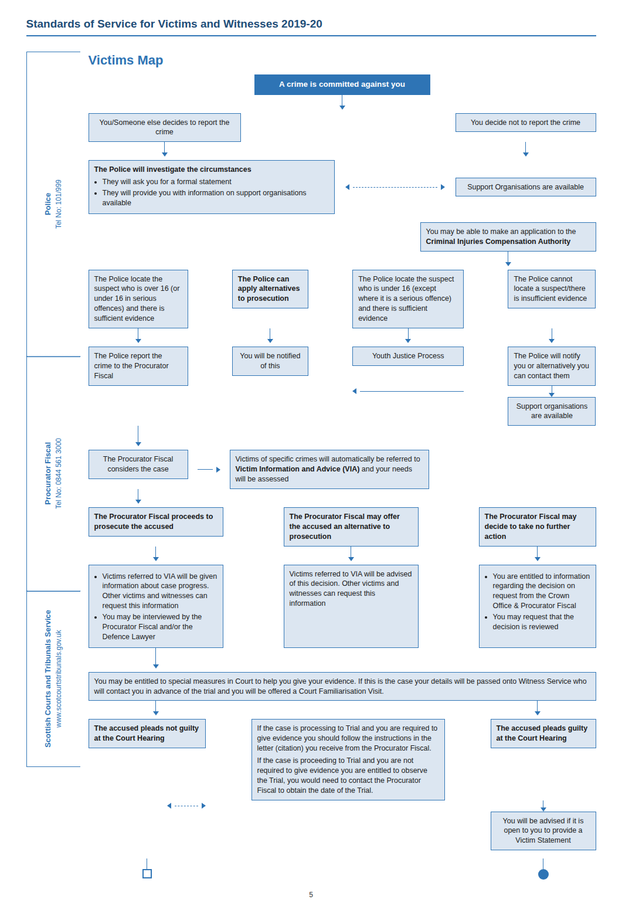Standards of Service for Victims and Witnesses 2019-20
Police
Tel No: 101/999
Procurator Fiscal
Tel No: 0844 561 3000
Scottish Courts and Tribunals Service
www.scotcourtstribunals.gov.uk
Victims Map
A crime is committed against you
You/Someone else decides to report the crime
You decide not to report the crime
The Police will investigate the circumstances
They will ask you for a formal statement
They will provide you with information on support organisations available
Support Organisations are available
You may be able to make an application to the Criminal Injuries Compensation Authority
The Police locate the suspect who is over 16 (or under 16 in serious offences) and there is sufficient evidence
The Police can apply alternatives to prosecution
The Police locate the suspect who is under 16 (except where it is a serious offence) and there is sufficient evidence
The Police cannot locate a suspect/there is insufficient evidence
The Police report the crime to the Procurator Fiscal
You will be notified of this
Youth Justice Process
The Police will notify you or alternatively you can contact them
Support organisations are available
The Procurator Fiscal considers the case
Victims of specific crimes will automatically be referred to Victim Information and Advice (VIA) and your needs will be assessed
The Procurator Fiscal proceeds to prosecute the accused
The Procurator Fiscal may offer the accused an alternative to prosecution
The Procurator Fiscal may decide to take no further action
Victims referred to VIA will be given information about case progress. Other victims and witnesses can request this information
You may be interviewed by the Procurator Fiscal and/or the Defence Lawyer
Victims referred to VIA will be advised of this decision. Other victims and witnesses can request this information
You are entitled to information regarding the decision on request from the Crown Office & Procurator Fiscal
You may request that the decision is reviewed
You may be entitled to special measures in Court to help you give your evidence. If this is the case your details will be passed onto Witness Service who will contact you in advance of the trial and you will be offered a Court Familiarisation Visit.
The accused pleads not guilty at the Court Hearing
If the case is processing to Trial and you are required to give evidence you should follow the instructions in the letter (citation) you receive from the Procurator Fiscal.
If the case is proceeding to Trial and you are not required to give evidence you are entitled to observe the Trial, you would need to contact the Procurator Fiscal to obtain the date of the Trial.
The accused pleads guilty at the Court Hearing
You will be advised if it is open to you to provide a Victim Statement
5